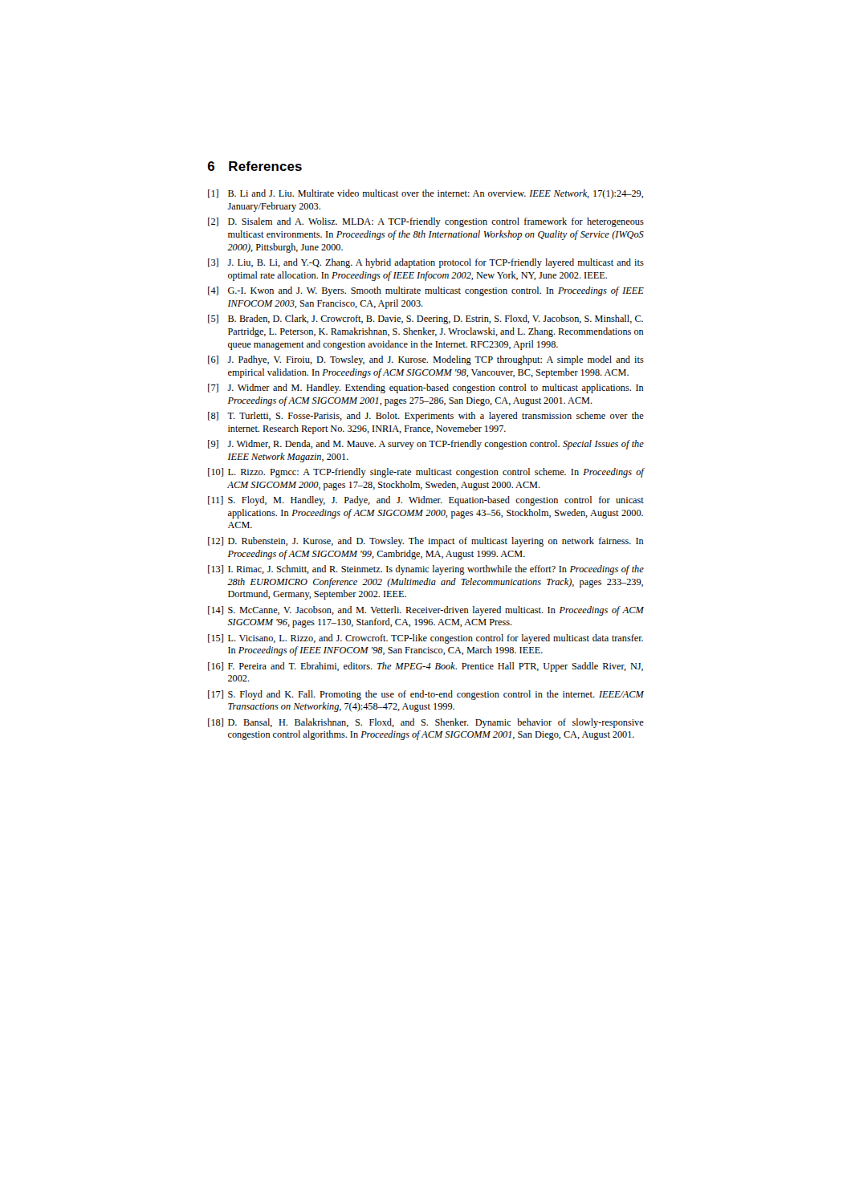6 References
[1] B. Li and J. Liu. Multirate video multicast over the internet: An overview. IEEE Network, 17(1):24–29, January/February 2003.
[2] D. Sisalem and A. Wolisz. MLDA: A TCP-friendly congestion control framework for heterogeneous multicast environments. In Proceedings of the 8th International Workshop on Quality of Service (IWQoS 2000), Pittsburgh, June 2000.
[3] J. Liu, B. Li, and Y.-Q. Zhang. A hybrid adaptation protocol for TCP-friendly layered multicast and its optimal rate allocation. In Proceedings of IEEE Infocom 2002, New York, NY, June 2002. IEEE.
[4] G.-I. Kwon and J. W. Byers. Smooth multirate multicast congestion control. In Proceedings of IEEE INFOCOM 2003, San Francisco, CA, April 2003.
[5] B. Braden, D. Clark, J. Crowcroft, B. Davie, S. Deering, D. Estrin, S. Floxd, V. Jacobson, S. Minshall, C. Partridge, L. Peterson, K. Ramakrishnan, S. Shenker, J. Wroclawski, and L. Zhang. Recommendations on queue management and congestion avoidance in the Internet. RFC2309, April 1998.
[6] J. Padhye, V. Firoiu, D. Towsley, and J. Kurose. Modeling TCP throughput: A simple model and its empirical validation. In Proceedings of ACM SIGCOMM '98, Vancouver, BC, September 1998. ACM.
[7] J. Widmer and M. Handley. Extending equation-based congestion control to multicast applications. In Proceedings of ACM SIGCOMM 2001, pages 275–286, San Diego, CA, August 2001. ACM.
[8] T. Turletti, S. Fosse-Parisis, and J. Bolot. Experiments with a layered transmission scheme over the internet. Research Report No. 3296, INRIA, France, Novemeber 1997.
[9] J. Widmer, R. Denda, and M. Mauve. A survey on TCP-friendly congestion control. Special Issues of the IEEE Network Magazin, 2001.
[10] L. Rizzo. Pgmcc: A TCP-friendly single-rate multicast congestion control scheme. In Proceedings of ACM SIGCOMM 2000, pages 17–28, Stockholm, Sweden, August 2000. ACM.
[11] S. Floyd, M. Handley, J. Padye, and J. Widmer. Equation-based congestion control for unicast applications. In Proceedings of ACM SIGCOMM 2000, pages 43–56, Stockholm, Sweden, August 2000. ACM.
[12] D. Rubenstein, J. Kurose, and D. Towsley. The impact of multicast layering on network fairness. In Proceedings of ACM SIGCOMM '99, Cambridge, MA, August 1999. ACM.
[13] I. Rimac, J. Schmitt, and R. Steinmetz. Is dynamic layering worthwhile the effort? In Proceedings of the 28th EUROMICRO Conference 2002 (Multimedia and Telecommunications Track), pages 233–239, Dortmund, Germany, September 2002. IEEE.
[14] S. McCanne, V. Jacobson, and M. Vetterli. Receiver-driven layered multicast. In Proceedings of ACM SIGCOMM '96, pages 117–130, Stanford, CA, 1996. ACM, ACM Press.
[15] L. Vicisano, L. Rizzo, and J. Crowcroft. TCP-like congestion control for layered multicast data transfer. In Proceedings of IEEE INFOCOM '98, San Francisco, CA, March 1998. IEEE.
[16] F. Pereira and T. Ebrahimi, editors. The MPEG-4 Book. Prentice Hall PTR, Upper Saddle River, NJ, 2002.
[17] S. Floyd and K. Fall. Promoting the use of end-to-end congestion control in the internet. IEEE/ACM Transactions on Networking, 7(4):458–472, August 1999.
[18] D. Bansal, H. Balakrishnan, S. Floxd, and S. Shenker. Dynamic behavior of slowly-responsive congestion control algorithms. In Proceedings of ACM SIGCOMM 2001, San Diego, CA, August 2001.